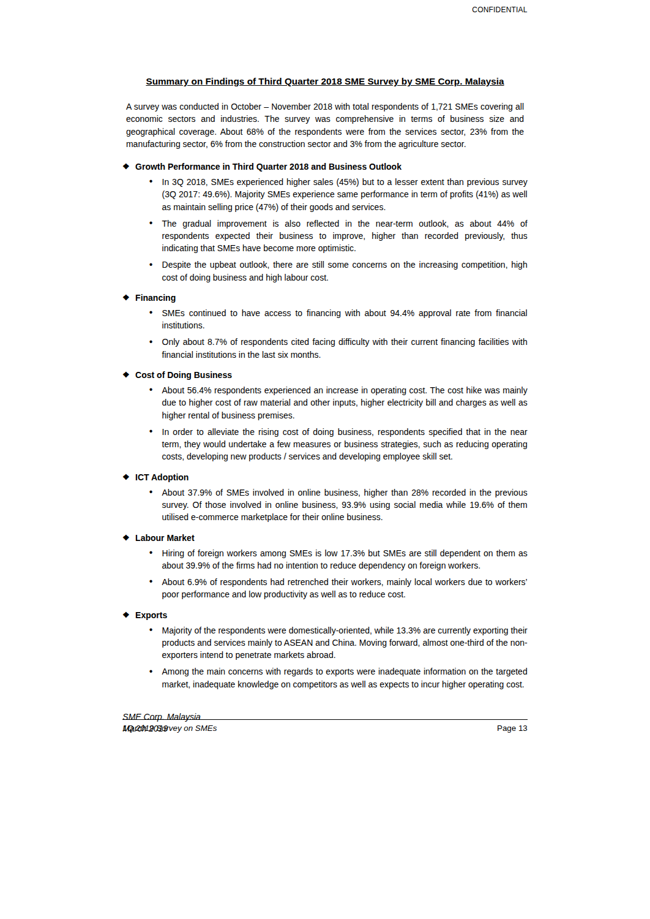CONFIDENTIAL
Summary on Findings of Third Quarter 2018 SME Survey by SME Corp. Malaysia
A survey was conducted in October – November 2018 with total respondents of 1,721 SMEs covering all economic sectors and industries. The survey was comprehensive in terms of business size and geographical coverage. About 68% of the respondents were from the services sector, 23% from the manufacturing sector, 6% from the construction sector and 3% from the agriculture sector.
Growth Performance in Third Quarter 2018 and Business Outlook
In 3Q 2018, SMEs experienced higher sales (45%) but to a lesser extent than previous survey (3Q 2017: 49.6%). Majority SMEs experience same performance in term of profits (41%) as well as maintain selling price (47%) of their goods and services.
The gradual improvement is also reflected in the near-term outlook, as about 44% of respondents expected their business to improve, higher than recorded previously, thus indicating that SMEs have become more optimistic.
Despite the upbeat outlook, there are still some concerns on the increasing competition, high cost of doing business and high labour cost.
Financing
SMEs continued to have access to financing with about 94.4% approval rate from financial institutions.
Only about 8.7% of respondents cited facing difficulty with their current financing facilities with financial institutions in the last six months.
Cost of Doing Business
About 56.4% respondents experienced an increase in operating cost. The cost hike was mainly due to higher cost of raw material and other inputs, higher electricity bill and charges as well as higher rental of business premises.
In order to alleviate the rising cost of doing business, respondents specified that in the near term, they would undertake a few measures or business strategies, such as reducing operating costs, developing new products / services and developing employee skill set.
ICT Adoption
About 37.9% of SMEs involved in online business, higher than 28% recorded in the previous survey. Of those involved in online business, 93.9% using social media while 19.6% of them utilised e-commerce marketplace for their online business.
Labour Market
Hiring of foreign workers among SMEs is low 17.3% but SMEs are still dependent on them as about 39.9% of the firms had no intention to reduce dependency on foreign workers.
About 6.9% of respondents had retrenched their workers, mainly local workers due to workers’ poor performance and low productivity as well as to reduce cost.
Exports
Majority of the respondents were domestically-oriented, while 13.3% are currently exporting their products and services mainly to ASEAN and China. Moving forward, almost one-third of the non-exporters intend to penetrate markets abroad.
Among the main concerns with regards to exports were inadequate information on the targeted market, inadequate knowledge on competitors as well as expects to incur higher operating cost.
SME Corp. Malaysia
March 2019
1Q 2019 Survey on SMEs Page 13